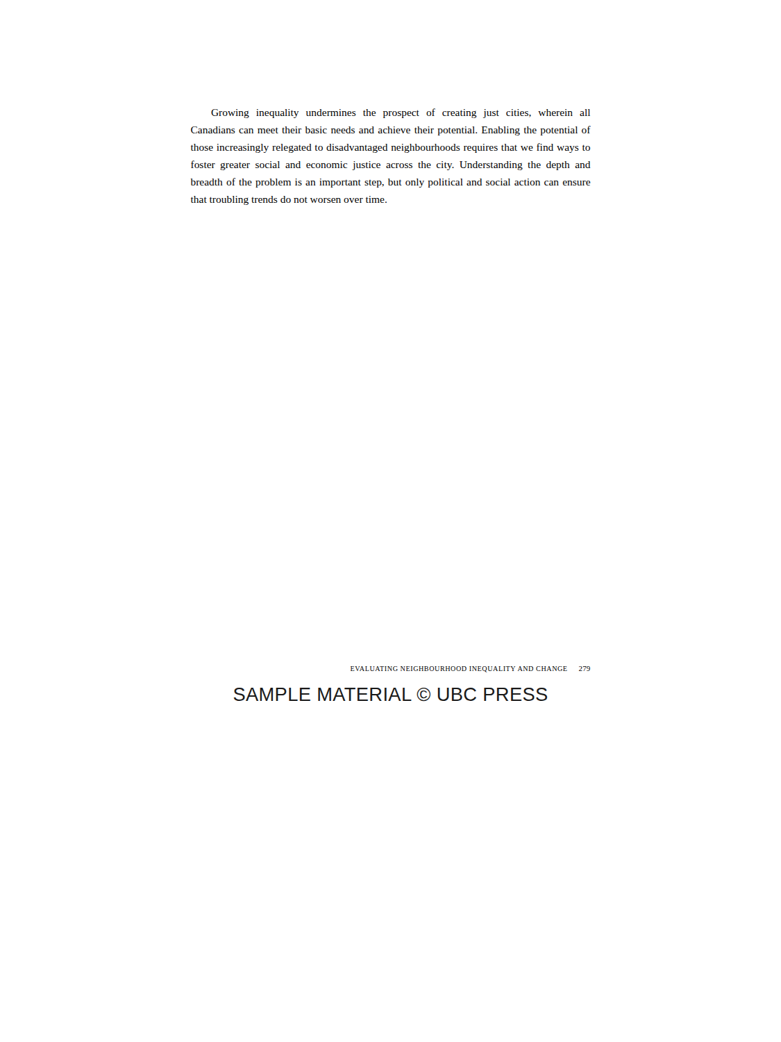Growing inequality undermines the prospect of creating just cities, wherein all Canadians can meet their basic needs and achieve their potential. Enabling the potential of those increasingly relegated to disadvantaged neighbourhoods requires that we find ways to foster greater social and economic justice across the city. Understanding the depth and breadth of the problem is an important step, but only political and social action can ensure that troubling trends do not worsen over time.
Evaluating Neighbourhood Inequality and Change279
SAMPLE MATERIAL © UBC PRESS